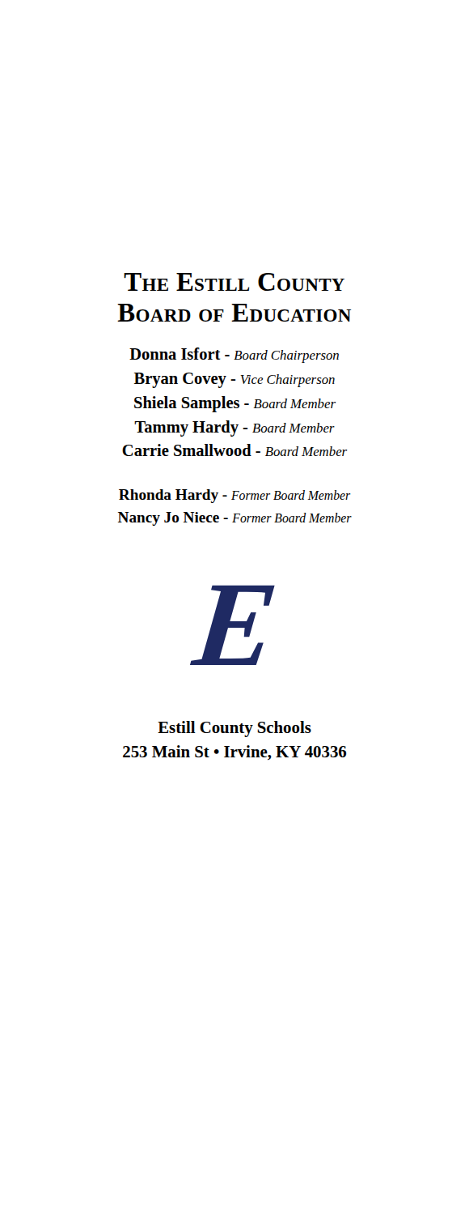The Estill County
Board of Education
Donna Isfort - Board Chairperson
Bryan Covey - Vice Chairperson
Shiela Samples - Board Member
Tammy Hardy - Board Member
Carrie Smallwood - Board Member
Rhonda Hardy - Former Board Member
Nancy Jo Niece - Former Board Member
E
Estill County Schools
253 Main St • Irvine, KY 40336